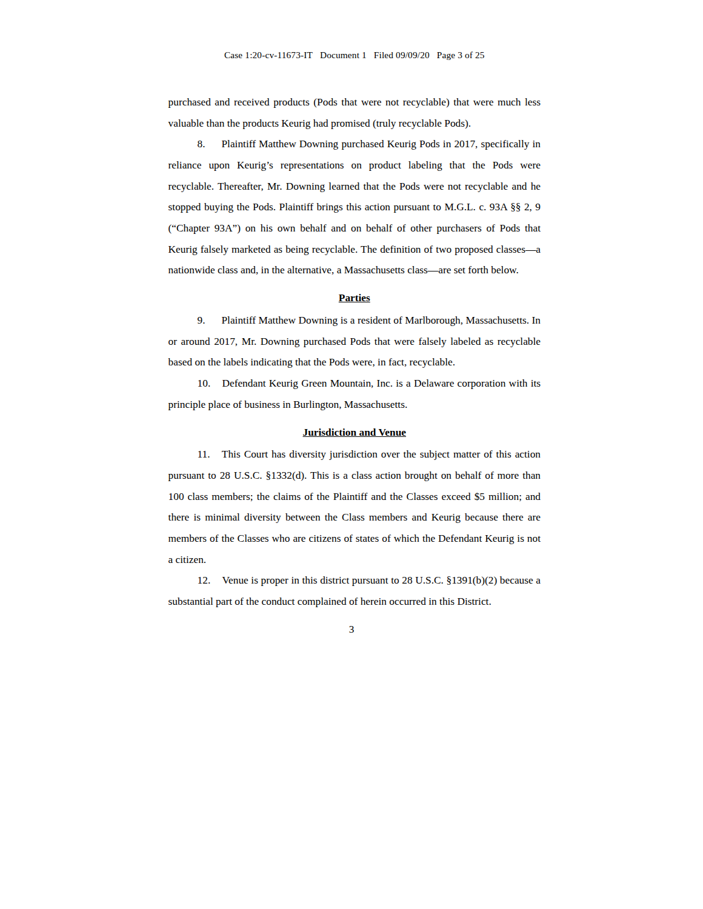Case 1:20-cv-11673-IT Document 1 Filed 09/09/20 Page 3 of 25
purchased and received products (Pods that were not recyclable) that were much less valuable than the products Keurig had promised (truly recyclable Pods).
8. Plaintiff Matthew Downing purchased Keurig Pods in 2017, specifically in reliance upon Keurig’s representations on product labeling that the Pods were recyclable. Thereafter, Mr. Downing learned that the Pods were not recyclable and he stopped buying the Pods. Plaintiff brings this action pursuant to M.G.L. c. 93A §§ 2, 9 (“Chapter 93A”) on his own behalf and on behalf of other purchasers of Pods that Keurig falsely marketed as being recyclable. The definition of two proposed classes—a nationwide class and, in the alternative, a Massachusetts class—are set forth below.
Parties
9. Plaintiff Matthew Downing is a resident of Marlborough, Massachusetts. In or around 2017, Mr. Downing purchased Pods that were falsely labeled as recyclable based on the labels indicating that the Pods were, in fact, recyclable.
10. Defendant Keurig Green Mountain, Inc. is a Delaware corporation with its principle place of business in Burlington, Massachusetts.
Jurisdiction and Venue
11. This Court has diversity jurisdiction over the subject matter of this action pursuant to 28 U.S.C. §1332(d). This is a class action brought on behalf of more than 100 class members; the claims of the Plaintiff and the Classes exceed $5 million; and there is minimal diversity between the Class members and Keurig because there are members of the Classes who are citizens of states of which the Defendant Keurig is not a citizen.
12. Venue is proper in this district pursuant to 28 U.S.C. §1391(b)(2) because a substantial part of the conduct complained of herein occurred in this District.
3